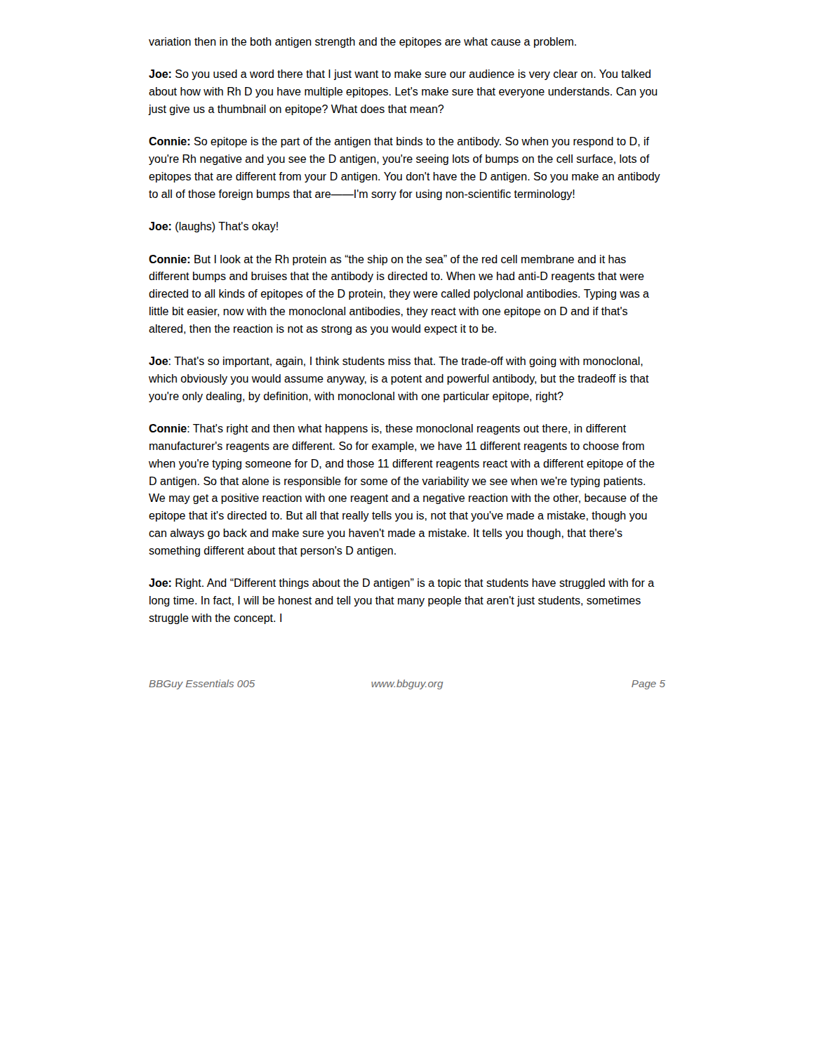variation then in the both antigen strength and the epitopes are what cause a problem.
Joe: So you used a word there that I just want to make sure our audience is very clear on. You talked about how with Rh D you have multiple epitopes. Let's make sure that everyone understands. Can you just give us a thumbnail on epitope? What does that mean?
Connie: So epitope is the part of the antigen that binds to the antibody. So when you respond to D, if you're Rh negative and you see the D antigen, you're seeing lots of bumps on the cell surface, lots of epitopes that are different from your D antigen. You don't have the D antigen. So you make an antibody to all of those foreign bumps that are——I'm sorry for using non-scientific terminology!
Joe: (laughs) That's okay!
Connie: But I look at the Rh protein as “the ship on the sea” of the red cell membrane and it has different bumps and bruises that the antibody is directed to. When we had anti-D reagents that were directed to all kinds of epitopes of the D protein, they were called polyclonal antibodies. Typing was a little bit easier, now with the monoclonal antibodies, they react with one epitope on D and if that's altered, then the reaction is not as strong as you would expect it to be.
Joe: That's so important, again, I think students miss that. The trade-off with going with monoclonal, which obviously you would assume anyway, is a potent and powerful antibody, but the tradeoff is that you're only dealing, by definition, with monoclonal with one particular epitope, right?
Connie: That's right and then what happens is, these monoclonal reagents out there, in different manufacturer's reagents are different. So for example, we have 11 different reagents to choose from when you're typing someone for D, and those 11 different reagents react with a different epitope of the D antigen. So that alone is responsible for some of the variability we see when we're typing patients. We may get a positive reaction with one reagent and a negative reaction with the other, because of the epitope that it's directed to. But all that really tells you is, not that you've made a mistake, though you can always go back and make sure you haven't made a mistake. It tells you though, that there's something different about that person's D antigen.
Joe: Right. And “Different things about the D antigen” is a topic that students have struggled with for a long time. In fact, I will be honest and tell you that many people that aren't just students, sometimes struggle with the concept. I
BBGuy Essentials 005
www.bbguy.org
Page 5